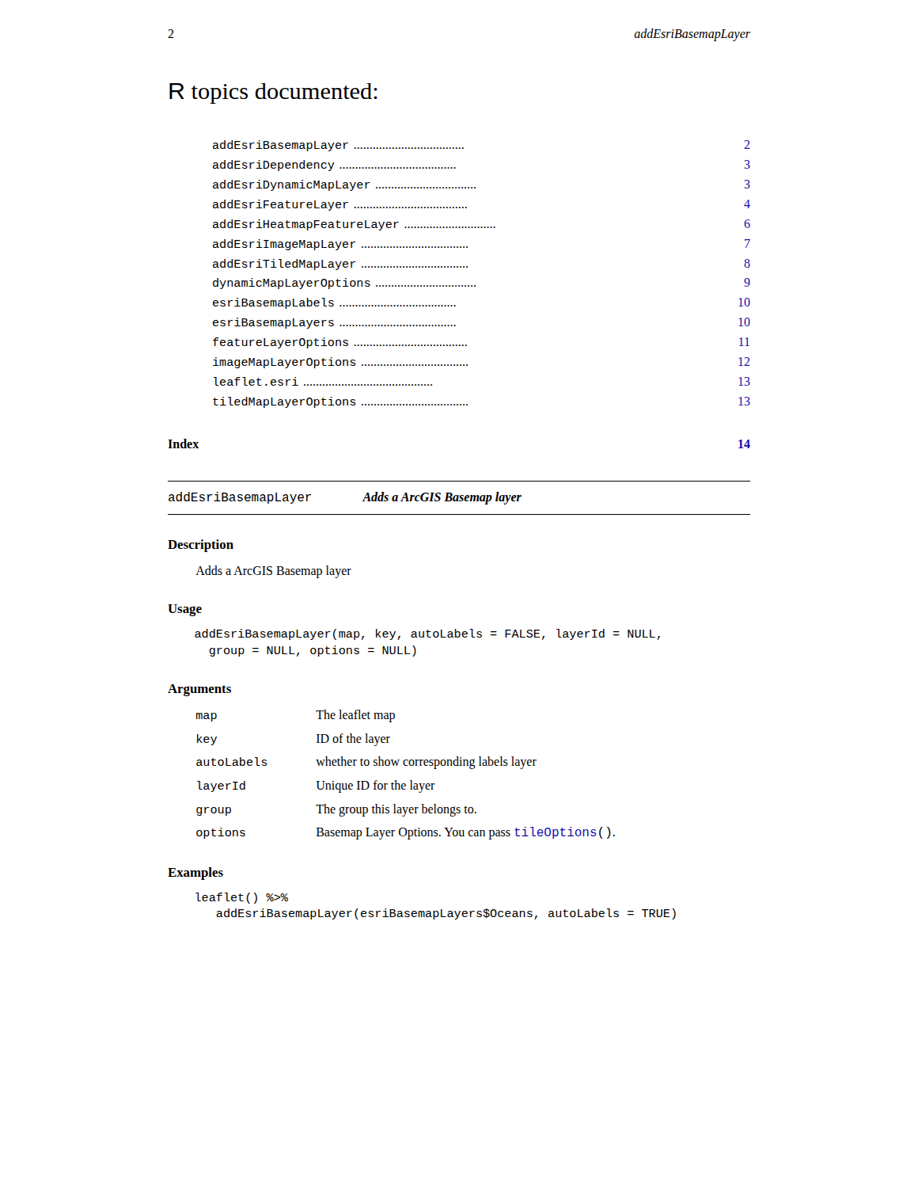2 addEsriBasemapLayer
R topics documented:
addEsriBasemapLayer................................... 2
addEsriDependency..................................... 3
addEsriDynamicMapLayer................................ 3
addEsriFeatureLayer.................................... 4
addEsriHeatmapFeatureLayer............................. 6
addEsriImageMapLayer.................................. 7
addEsriTiledMapLayer.................................. 8
dynamicMapLayerOptions................................ 9
esriBasemapLabels..................................... 10
esriBasemapLayers..................................... 10
featureLayerOptions.................................... 11
imageMapLayerOptions.................................. 12
leaflet.esri......................................... 13
tiledMapLayerOptions.................................. 13
Index 14
addEsriBasemapLayer Adds a ArcGIS Basemap layer
Description
Adds a ArcGIS Basemap layer
Usage
addEsriBasemapLayer(map, key, autoLabels = FALSE, layerId = NULL,
  group = NULL, options = NULL)
Arguments
map
The leaflet map
key
ID of the layer
autoLabels
whether to show corresponding labels layer
layerId
Unique ID for the layer
group
The group this layer belongs to.
options
Basemap Layer Options. You can pass tileOptions().
Examples
leaflet() %>%
   addEsriBasemapLayer(esriBasemapLayers$Oceans, autoLabels = TRUE)